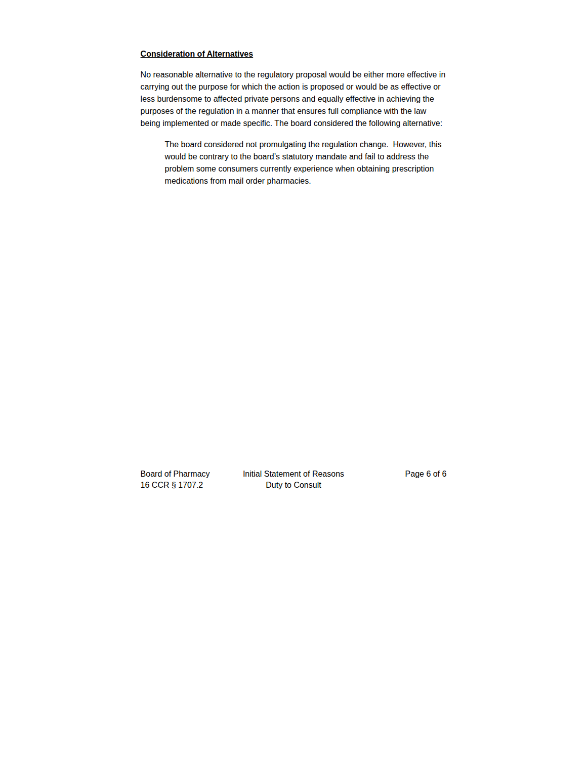Consideration of Alternatives
No reasonable alternative to the regulatory proposal would be either more effective in carrying out the purpose for which the action is proposed or would be as effective or less burdensome to affected private persons and equally effective in achieving the purposes of the regulation in a manner that ensures full compliance with the law being implemented or made specific. The board considered the following alternative:
The board considered not promulgating the regulation change. However, this would be contrary to the board’s statutory mandate and fail to address the problem some consumers currently experience when obtaining prescription medications from mail order pharmacies.
| Board of Pharmacy | Initial Statement of Reasons | Page 6 of 6 |
| 16 CCR § 1707.2 | Duty to Consult | |